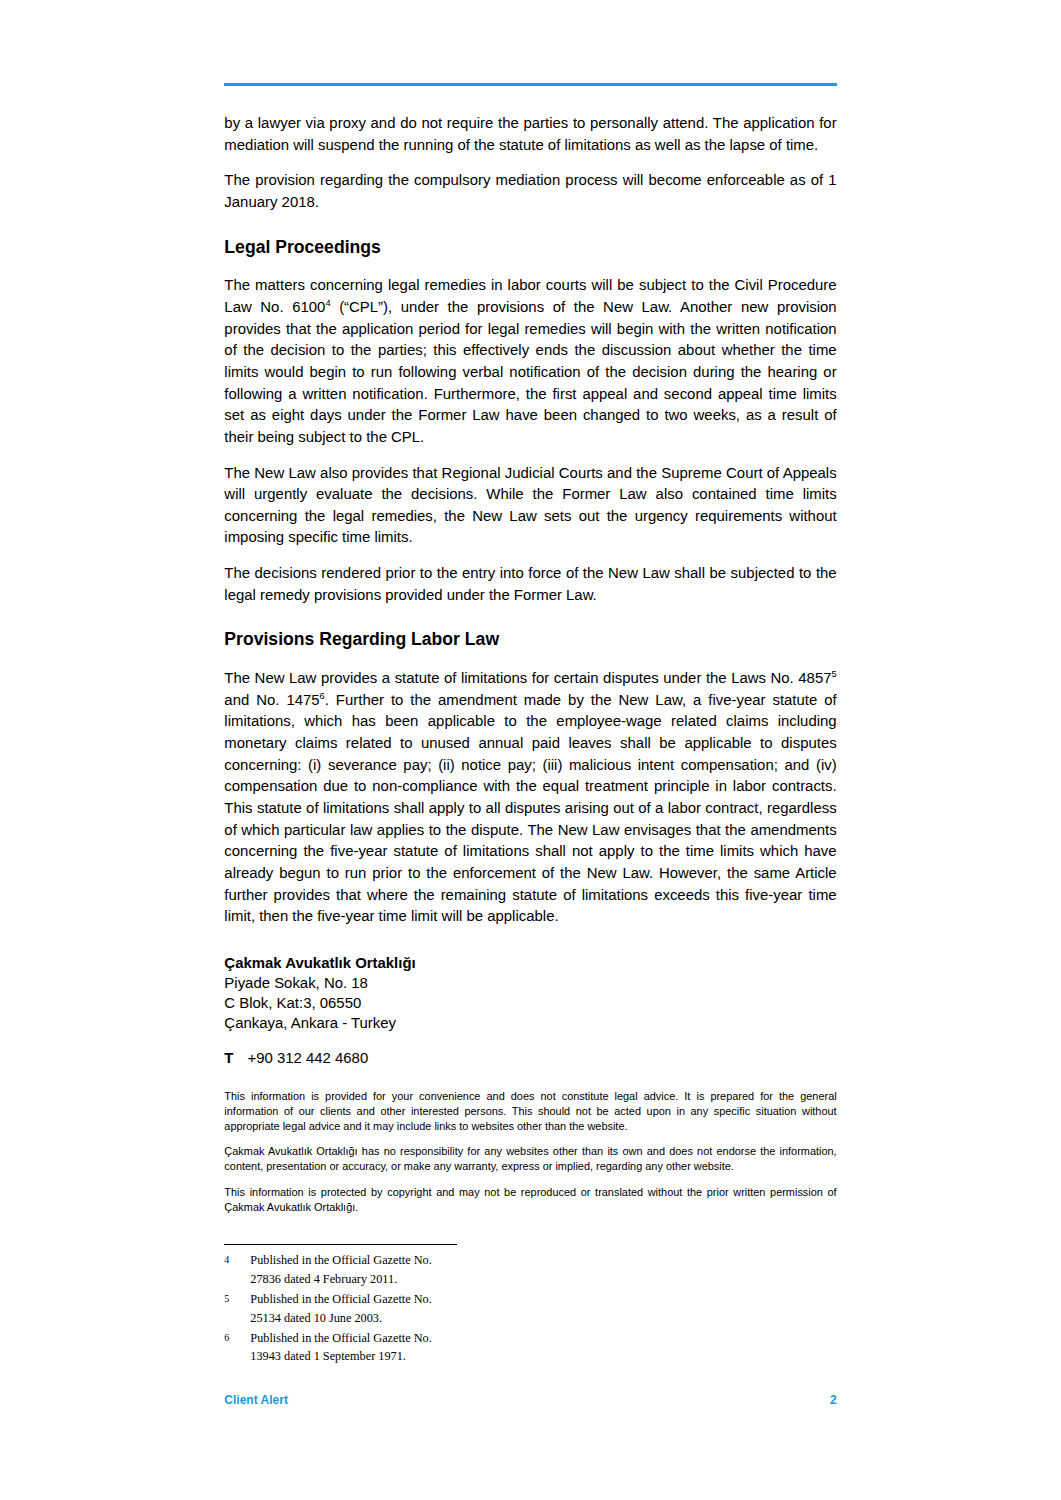by a lawyer via proxy and do not require the parties to personally attend. The application for mediation will suspend the running of the statute of limitations as well as the lapse of time.
The provision regarding the compulsory mediation process will become enforceable as of 1 January 2018.
Legal Proceedings
The matters concerning legal remedies in labor courts will be subject to the Civil Procedure Law No. 61004 (“CPL”), under the provisions of the New Law. Another new provision provides that the application period for legal remedies will begin with the written notification of the decision to the parties; this effectively ends the discussion about whether the time limits would begin to run following verbal notification of the decision during the hearing or following a written notification. Furthermore, the first appeal and second appeal time limits set as eight days under the Former Law have been changed to two weeks, as a result of their being subject to the CPL.
The New Law also provides that Regional Judicial Courts and the Supreme Court of Appeals will urgently evaluate the decisions. While the Former Law also contained time limits concerning the legal remedies, the New Law sets out the urgency requirements without imposing specific time limits.
The decisions rendered prior to the entry into force of the New Law shall be subjected to the legal remedy provisions provided under the Former Law.
Provisions Regarding Labor Law
The New Law provides a statute of limitations for certain disputes under the Laws No. 48575 and No. 14756. Further to the amendment made by the New Law, a five-year statute of limitations, which has been applicable to the employee-wage related claims including monetary claims related to unused annual paid leaves shall be applicable to disputes concerning: (i) severance pay; (ii) notice pay; (iii) malicious intent compensation; and (iv) compensation due to non-compliance with the equal treatment principle in labor contracts. This statute of limitations shall apply to all disputes arising out of a labor contract, regardless of which particular law applies to the dispute. The New Law envisages that the amendments concerning the five-year statute of limitations shall not apply to the time limits which have already begun to run prior to the enforcement of the New Law. However, the same Article further provides that where the remaining statute of limitations exceeds this five-year time limit, then the five-year time limit will be applicable.
Çakmak Avukatlık Ortaklığı
Piyade Sokak, No. 18
C Blok, Kat:3, 06550
Çankaya, Ankara - Turkey
T+90 312 442 4680
This information is provided for your convenience and does not constitute legal advice. It is prepared for the general information of our clients and other interested persons. This should not be acted upon in any specific situation without appropriate legal advice and it may include links to websites other than the website.
Çakmak Avukatlık Ortaklığı has no responsibility for any websites other than its own and does not endorse the information, content, presentation or accuracy, or make any warranty, express or implied, regarding any other website.
This information is protected by copyright and may not be reproduced or translated without the prior written permission of Çakmak Avukatlık Ortaklığı.
4 Published in the Official Gazette No. 27836 dated 4 February 2011.
5 Published in the Official Gazette No. 25134 dated 10 June 2003.
6 Published in the Official Gazette No. 13943 dated 1 September 1971.
Client Alert
2